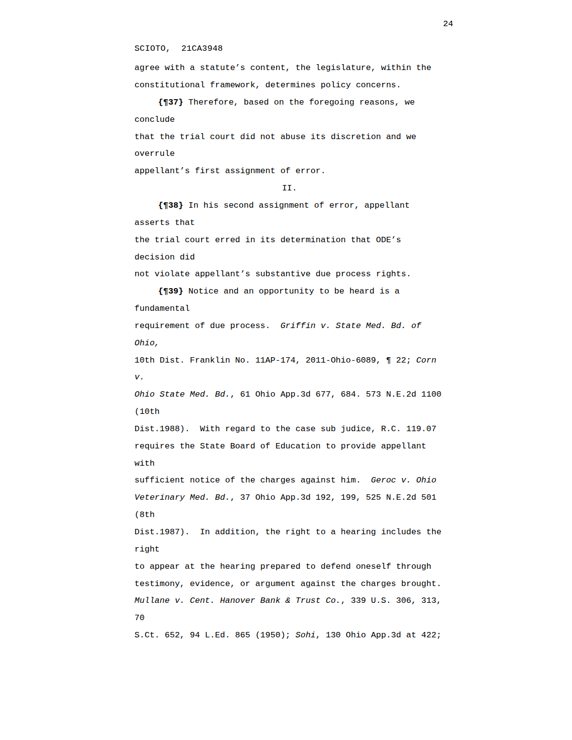24
SCIOTO, 21CA3948
agree with a statute’s content, the legislature, within the
constitutional framework, determines policy concerns.
{¶37} Therefore, based on the foregoing reasons, we conclude
that the trial court did not abuse its discretion and we overrule
appellant’s first assignment of error.
II.
{¶38} In his second assignment of error, appellant asserts that
the trial court erred in its determination that ODE’s decision did
not violate appellant’s substantive due process rights.
{¶39} Notice and an opportunity to be heard is a fundamental
requirement of due process. Griffin v. State Med. Bd. of Ohio,
10th Dist. Franklin No. 11AP-174, 2011-Ohio-6089, ¶ 22; Corn v.
Ohio State Med. Bd., 61 Ohio App.3d 677, 684. 573 N.E.2d 1100 (10th
Dist.1988). With regard to the case sub judice, R.C. 119.07
requires the State Board of Education to provide appellant with
sufficient notice of the charges against him. Geroc v. Ohio
Veterinary Med. Bd., 37 Ohio App.3d 192, 199, 525 N.E.2d 501 (8th
Dist.1987). In addition, the right to a hearing includes the right
to appear at the hearing prepared to defend oneself through
testimony, evidence, or argument against the charges brought.
Mullane v. Cent. Hanover Bank & Trust Co., 339 U.S. 306, 313, 70
S.Ct. 652, 94 L.Ed. 865 (1950); Sohi, 130 Ohio App.3d at 422;